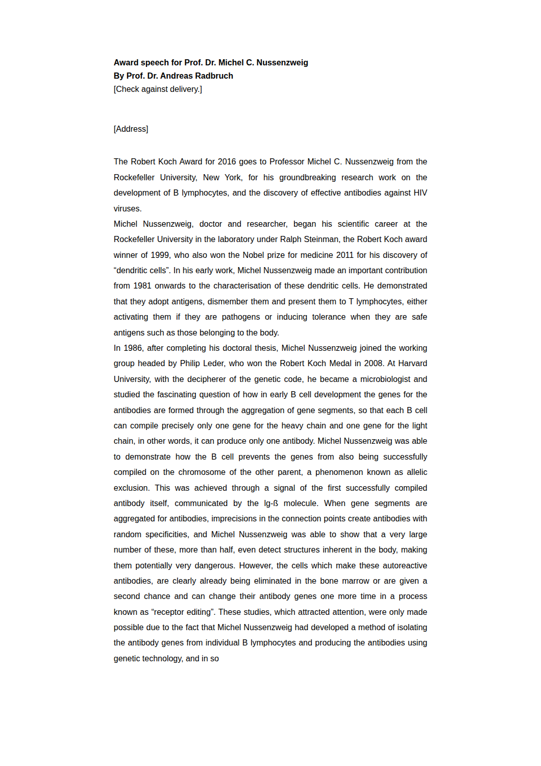Award speech for Prof. Dr. Michel C. Nussenzweig
By Prof. Dr. Andreas Radbruch
[Check against delivery.]
[Address]
The Robert Koch Award for 2016 goes to Professor Michel C. Nussenzweig from the Rockefeller University, New York, for his groundbreaking research work on the development of B lymphocytes, and the discovery of effective antibodies against HIV viruses.
Michel Nussenzweig, doctor and researcher, began his scientific career at the Rockefeller University in the laboratory under Ralph Steinman, the Robert Koch award winner of 1999, who also won the Nobel prize for medicine 2011 for his discovery of “dendritic cells”. In his early work, Michel Nussenzweig made an important contribution from 1981 onwards to the characterisation of these dendritic cells. He demonstrated that they adopt antigens, dismember them and present them to T lymphocytes, either activating them if they are pathogens or inducing tolerance when they are safe antigens such as those belonging to the body.
In 1986, after completing his doctoral thesis, Michel Nussenzweig joined the working group headed by Philip Leder, who won the Robert Koch Medal in 2008. At Harvard University, with the decipherer of the genetic code, he became a microbiologist and studied the fascinating question of how in early B cell development the genes for the antibodies are formed through the aggregation of gene segments, so that each B cell can compile precisely only one gene for the heavy chain and one gene for the light chain, in other words, it can produce only one antibody. Michel Nussenzweig was able to demonstrate how the B cell prevents the genes from also being successfully compiled on the chromosome of the other parent, a phenomenon known as allelic exclusion. This was achieved through a signal of the first successfully compiled antibody itself, communicated by the lg-ß molecule. When gene segments are aggregated for antibodies, imprecisions in the connection points create antibodies with random specificities, and Michel Nussenzweig was able to show that a very large number of these, more than half, even detect structures inherent in the body, making them potentially very dangerous. However, the cells which make these autoreactive antibodies, are clearly already being eliminated in the bone marrow or are given a second chance and can change their antibody genes one more time in a process known as “receptor editing”. These studies, which attracted attention, were only made possible due to the fact that Michel Nussenzweig had developed a method of isolating the antibody genes from individual B lymphocytes and producing the antibodies using genetic technology, and in so